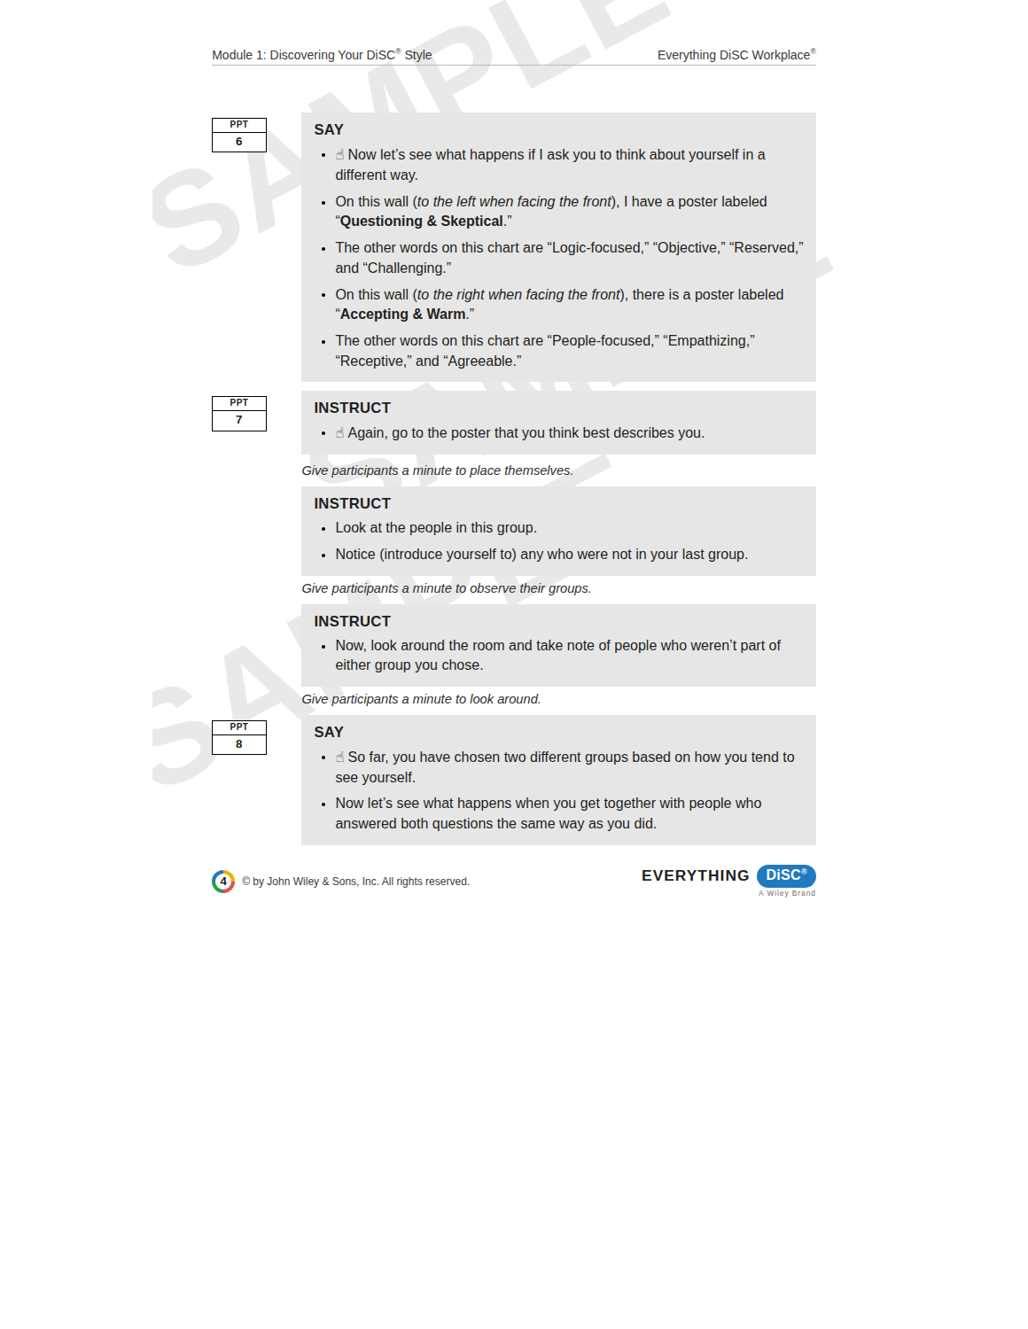SAMPLE SAMPLE SAMPLE
Module 1: Discovering Your DiSC® Style
Everything DiSC Workplace®
PPT
6
SAY
☝Now let’s see what happens if I ask you to think about yourself in a different way.
On this wall (to the left when facing the front), I have a poster labeled “Questioning & Skeptical.”
The other words on this chart are “Logic-focused,” “Objective,” “Reserved,” and “Challenging.”
On this wall (to the right when facing the front), there is a poster labeled “Accepting & Warm.”
The other words on this chart are “People-focused,” “Empathizing,” “Receptive,” and “Agreeable.”
PPT
7
INSTRUCT
☝Again, go to the poster that you think best describes you.
Give participants a minute to place themselves.
INSTRUCT
Look at the people in this group.
Notice (introduce yourself to) any who were not in your last group.
Give participants a minute to observe their groups.
INSTRUCT
Now, look around the room and take note of people who weren’t part of either group you chose.
Give participants a minute to look around.
PPT
8
SAY
☝So far, you have chosen two different groups based on how you tend to see yourself.
Now let’s see what happens when you get together with people who answered both questions the same way as you did.
4
© by John Wiley & Sons, Inc. All rights reserved.
EVERYTHING
DiSC®
A Wiley Brand